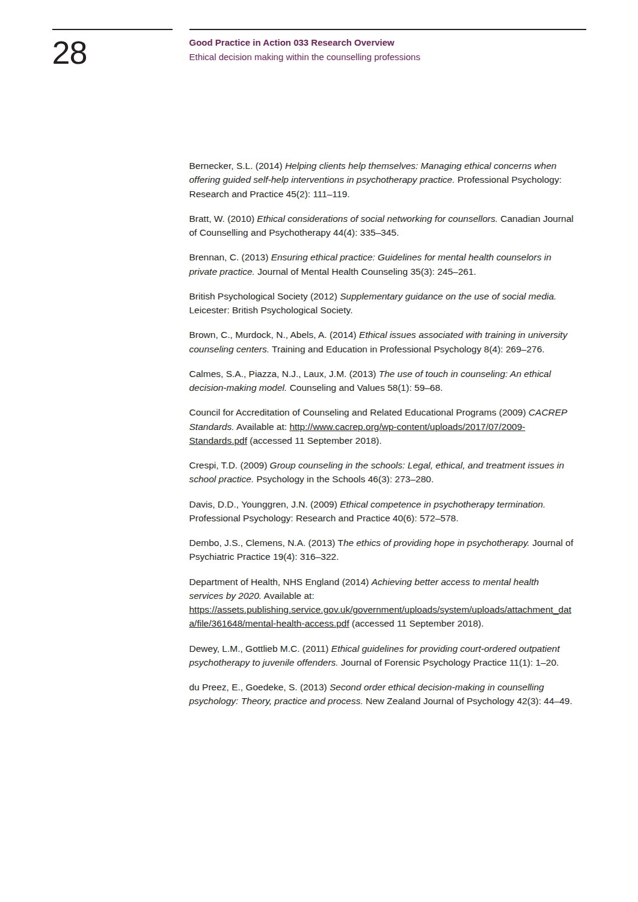28
Good Practice in Action 033 Research Overview
Ethical decision making within the counselling professions
Bernecker, S.L. (2014) Helping clients help themselves: Managing ethical concerns when offering guided self-help interventions in psychotherapy practice. Professional Psychology: Research and Practice 45(2): 111–119.
Bratt, W. (2010) Ethical considerations of social networking for counsellors. Canadian Journal of Counselling and Psychotherapy 44(4): 335–345.
Brennan, C. (2013) Ensuring ethical practice: Guidelines for mental health counselors in private practice. Journal of Mental Health Counseling 35(3): 245–261.
British Psychological Society (2012) Supplementary guidance on the use of social media. Leicester: British Psychological Society.
Brown, C., Murdock, N., Abels, A. (2014) Ethical issues associated with training in university counseling centers. Training and Education in Professional Psychology 8(4): 269–276.
Calmes, S.A., Piazza, N.J., Laux, J.M. (2013) The use of touch in counseling: An ethical decision-making model. Counseling and Values 58(1): 59–68.
Council for Accreditation of Counseling and Related Educational Programs (2009) CACREP Standards. Available at: http://www.cacrep.org/wp-content/uploads/2017/07/2009-Standards.pdf (accessed 11 September 2018).
Crespi, T.D. (2009) Group counseling in the schools: Legal, ethical, and treatment issues in school practice. Psychology in the Schools 46(3): 273–280.
Davis, D.D., Younggren, J.N. (2009) Ethical competence in psychotherapy termination. Professional Psychology: Research and Practice 40(6): 572–578.
Dembo, J.S., Clemens, N.A. (2013) The ethics of providing hope in psychotherapy. Journal of Psychiatric Practice 19(4): 316–322.
Department of Health, NHS England (2014) Achieving better access to mental health services by 2020. Available at: https://assets.publishing.service.gov.uk/government/uploads/system/uploads/attachment_data/file/361648/mental-health-access.pdf (accessed 11 September 2018).
Dewey, L.M., Gottlieb M.C. (2011) Ethical guidelines for providing court-ordered outpatient psychotherapy to juvenile offenders. Journal of Forensic Psychology Practice 11(1): 1–20.
du Preez, E., Goedeke, S. (2013) Second order ethical decision-making in counselling psychology: Theory, practice and process. New Zealand Journal of Psychology 42(3): 44–49.